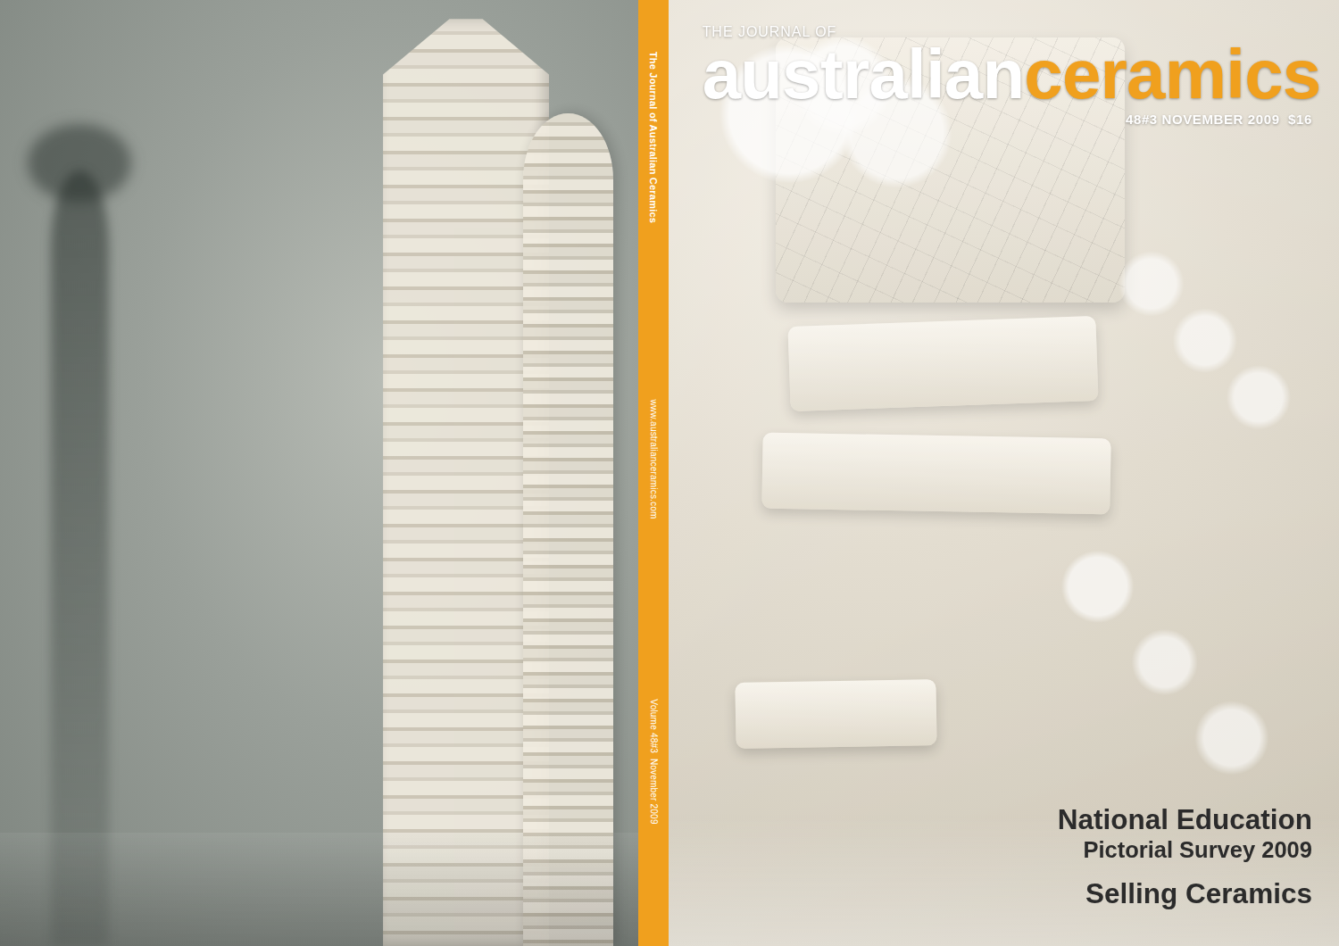The Journal of Australian Ceramics www.australianceramics.com Volume 48#3 November 2009
The Journal of
australian ceramics
48#3 NOVEMBER 2009 $16
National Education
Pictorial Survey 2009
Selling Ceramics